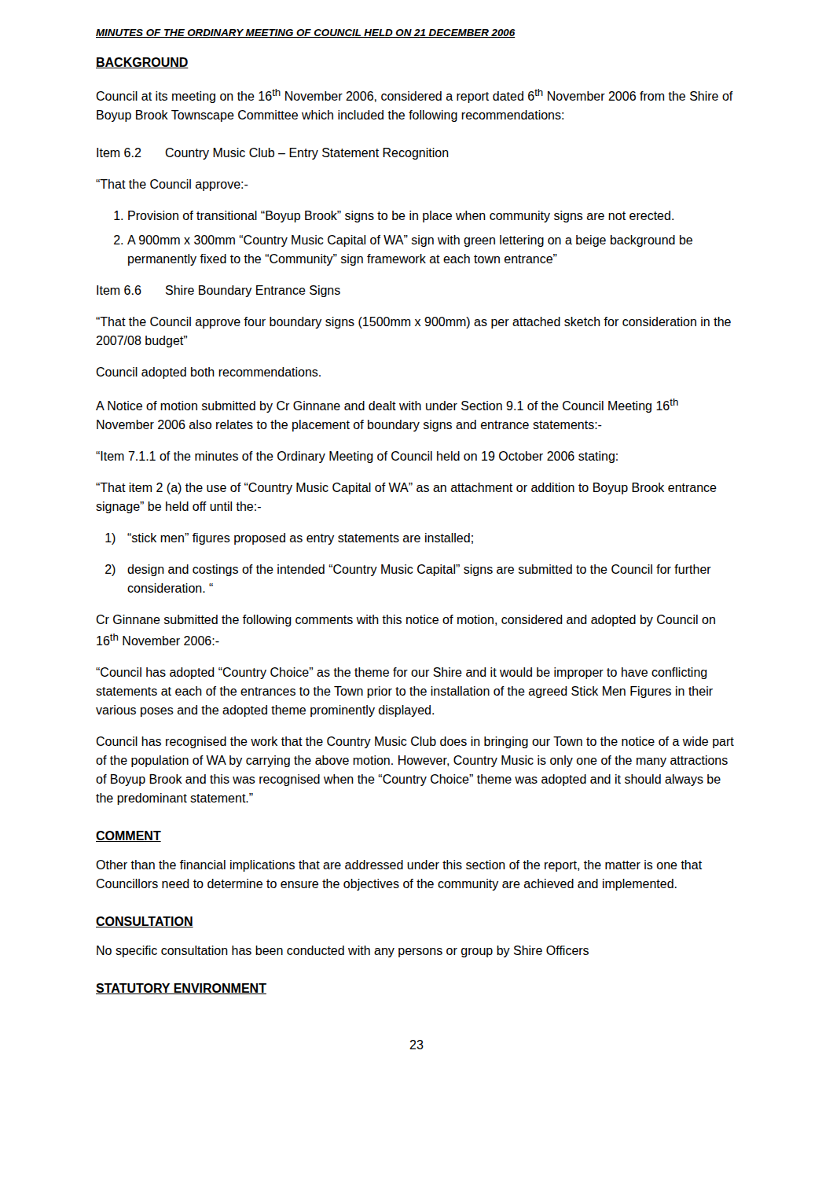MINUTES OF THE ORDINARY MEETING OF COUNCIL HELD ON 21 DECEMBER 2006
BACKGROUND
Council at its meeting on the 16th November 2006, considered a report dated 6th November 2006 from the Shire of Boyup Brook Townscape Committee which included the following recommendations:
Item 6.2 Country Music Club – Entry Statement Recognition
“That the Council approve:-
Provision of transitional “Boyup Brook” signs to be in place when community signs are not erected.
A 900mm x 300mm “Country Music Capital of WA” sign with green lettering on a beige background be permanently fixed to the “Community” sign framework at each town entrance”
Item 6.6 Shire Boundary Entrance Signs
“That the Council approve four boundary signs (1500mm x 900mm) as per attached sketch for consideration in the 2007/08 budget”
Council adopted both recommendations.
A Notice of motion submitted by Cr Ginnane and dealt with under Section 9.1 of the Council Meeting 16th November 2006 also relates to the placement of boundary signs and entrance statements:-
“Item 7.1.1 of the minutes of the Ordinary Meeting of Council held on 19 October 2006 stating:
“That item 2 (a) the use of “Country Music Capital of WA” as an attachment or addition to Boyup Brook entrance signage” be held off until the:-
“stick men” figures proposed as entry statements are installed;
design and costings of the intended “Country Music Capital” signs are submitted to the Council for further consideration. “
Cr Ginnane submitted the following comments with this notice of motion, considered and adopted by Council on 16th November 2006:-
“Council has adopted “Country Choice” as the theme for our Shire and it would be improper to have conflicting statements at each of the entrances to the Town prior to the installation of the agreed Stick Men Figures in their various poses and the adopted theme prominently displayed.
Council has recognised the work that the Country Music Club does in bringing our Town to the notice of a wide part of the population of WA by carrying the above motion. However, Country Music is only one of the many attractions of Boyup Brook and this was recognised when the “Country Choice” theme was adopted and it should always be the predominant statement.”
COMMENT
Other than the financial implications that are addressed under this section of the report, the matter is one that Councillors need to determine to ensure the objectives of the community are achieved and implemented.
CONSULTATION
No specific consultation has been conducted with any persons or group by Shire Officers
STATUTORY ENVIRONMENT
23